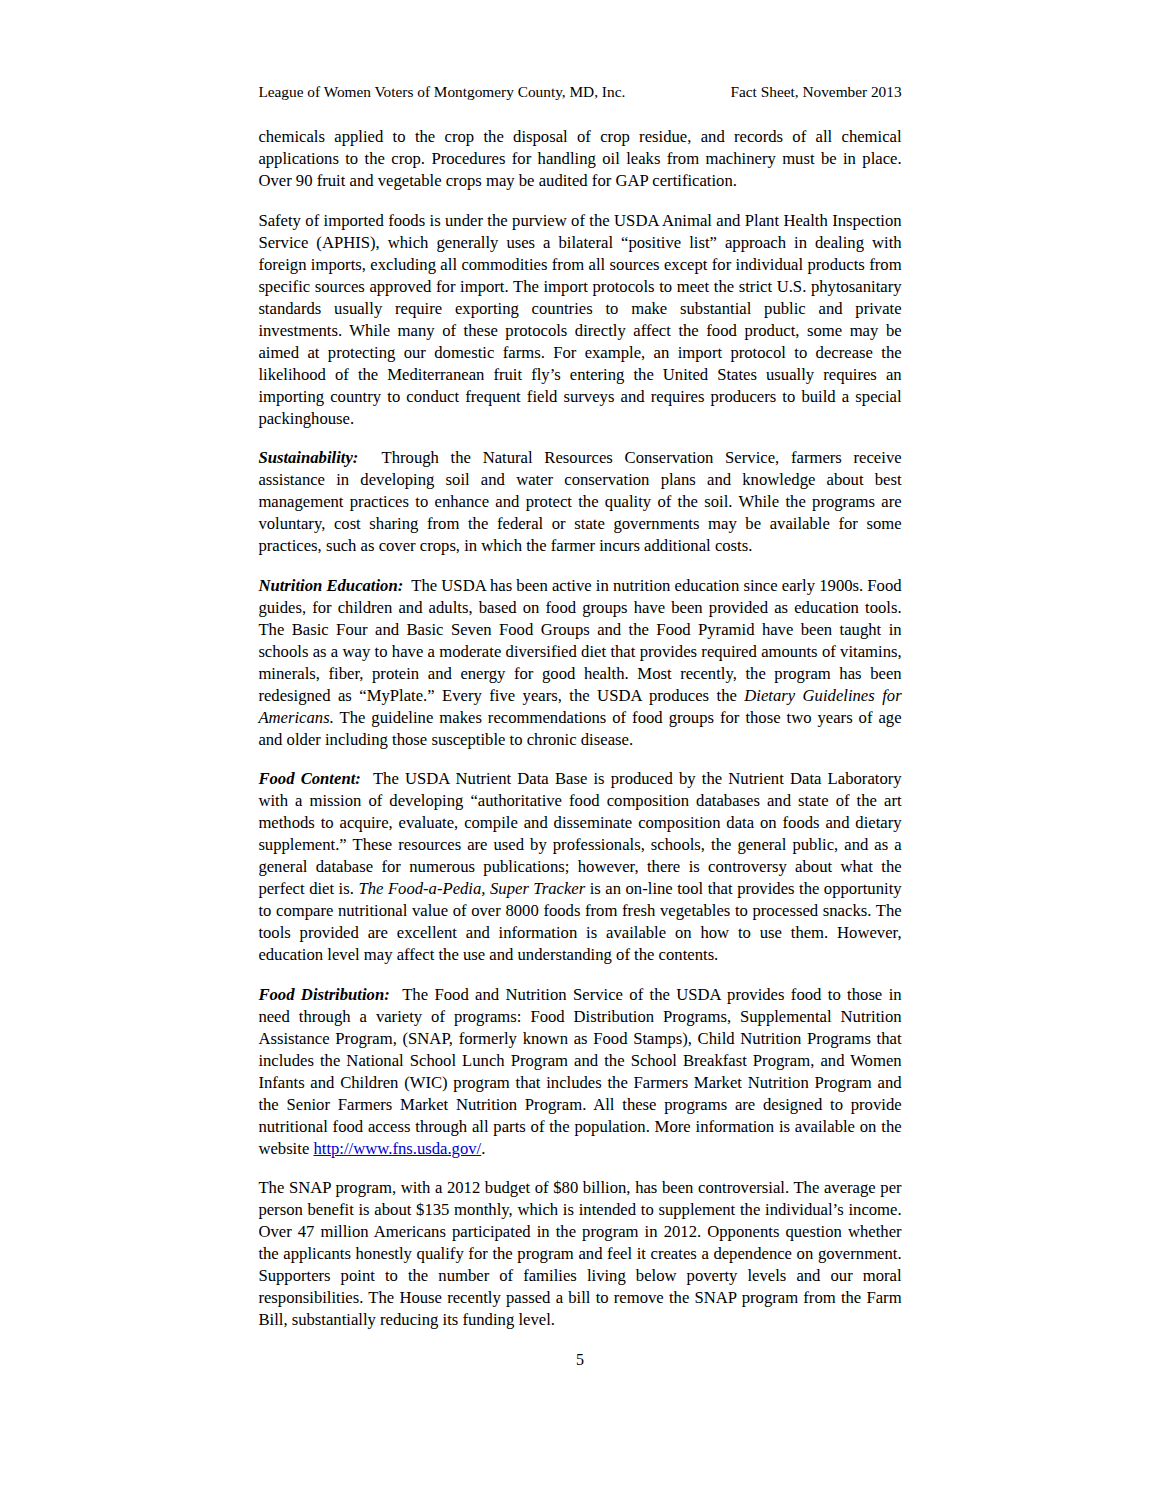League of Women Voters of Montgomery County, MD, Inc.
Fact Sheet, November 2013
chemicals applied to the crop the disposal of crop residue, and records of all chemical applications to the crop. Procedures for handling oil leaks from machinery must be in place. Over 90 fruit and vegetable crops may be audited for GAP certification.
Safety of imported foods is under the purview of the USDA Animal and Plant Health Inspection Service (APHIS), which generally uses a bilateral “positive list” approach in dealing with foreign imports, excluding all commodities from all sources except for individual products from specific sources approved for import. The import protocols to meet the strict U.S. phytosanitary standards usually require exporting countries to make substantial public and private investments. While many of these protocols directly affect the food product, some may be aimed at protecting our domestic farms. For example, an import protocol to decrease the likelihood of the Mediterranean fruit fly’s entering the United States usually requires an importing country to conduct frequent field surveys and requires producers to build a special packinghouse.
Sustainability: Through the Natural Resources Conservation Service, farmers receive assistance in developing soil and water conservation plans and knowledge about best management practices to enhance and protect the quality of the soil. While the programs are voluntary, cost sharing from the federal or state governments may be available for some practices, such as cover crops, in which the farmer incurs additional costs.
Nutrition Education: The USDA has been active in nutrition education since early 1900s. Food guides, for children and adults, based on food groups have been provided as education tools. The Basic Four and Basic Seven Food Groups and the Food Pyramid have been taught in schools as a way to have a moderate diversified diet that provides required amounts of vitamins, minerals, fiber, protein and energy for good health. Most recently, the program has been redesigned as “MyPlate.” Every five years, the USDA produces the Dietary Guidelines for Americans. The guideline makes recommendations of food groups for those two years of age and older including those susceptible to chronic disease.
Food Content: The USDA Nutrient Data Base is produced by the Nutrient Data Laboratory with a mission of developing “authoritative food composition databases and state of the art methods to acquire, evaluate, compile and disseminate composition data on foods and dietary supplement.” These resources are used by professionals, schools, the general public, and as a general database for numerous publications; however, there is controversy about what the perfect diet is. The Food-a-Pedia, Super Tracker is an on-line tool that provides the opportunity to compare nutritional value of over 8000 foods from fresh vegetables to processed snacks. The tools provided are excellent and information is available on how to use them. However, education level may affect the use and understanding of the contents.
Food Distribution: The Food and Nutrition Service of the USDA provides food to those in need through a variety of programs: Food Distribution Programs, Supplemental Nutrition Assistance Program, (SNAP, formerly known as Food Stamps), Child Nutrition Programs that includes the National School Lunch Program and the School Breakfast Program, and Women Infants and Children (WIC) program that includes the Farmers Market Nutrition Program and the Senior Farmers Market Nutrition Program. All these programs are designed to provide nutritional food access through all parts of the population. More information is available on the website http://www.fns.usda.gov/.
The SNAP program, with a 2012 budget of $80 billion, has been controversial. The average per person benefit is about $135 monthly, which is intended to supplement the individual’s income. Over 47 million Americans participated in the program in 2012. Opponents question whether the applicants honestly qualify for the program and feel it creates a dependence on government. Supporters point to the number of families living below poverty levels and our moral responsibilities. The House recently passed a bill to remove the SNAP program from the Farm Bill, substantially reducing its funding level.
5